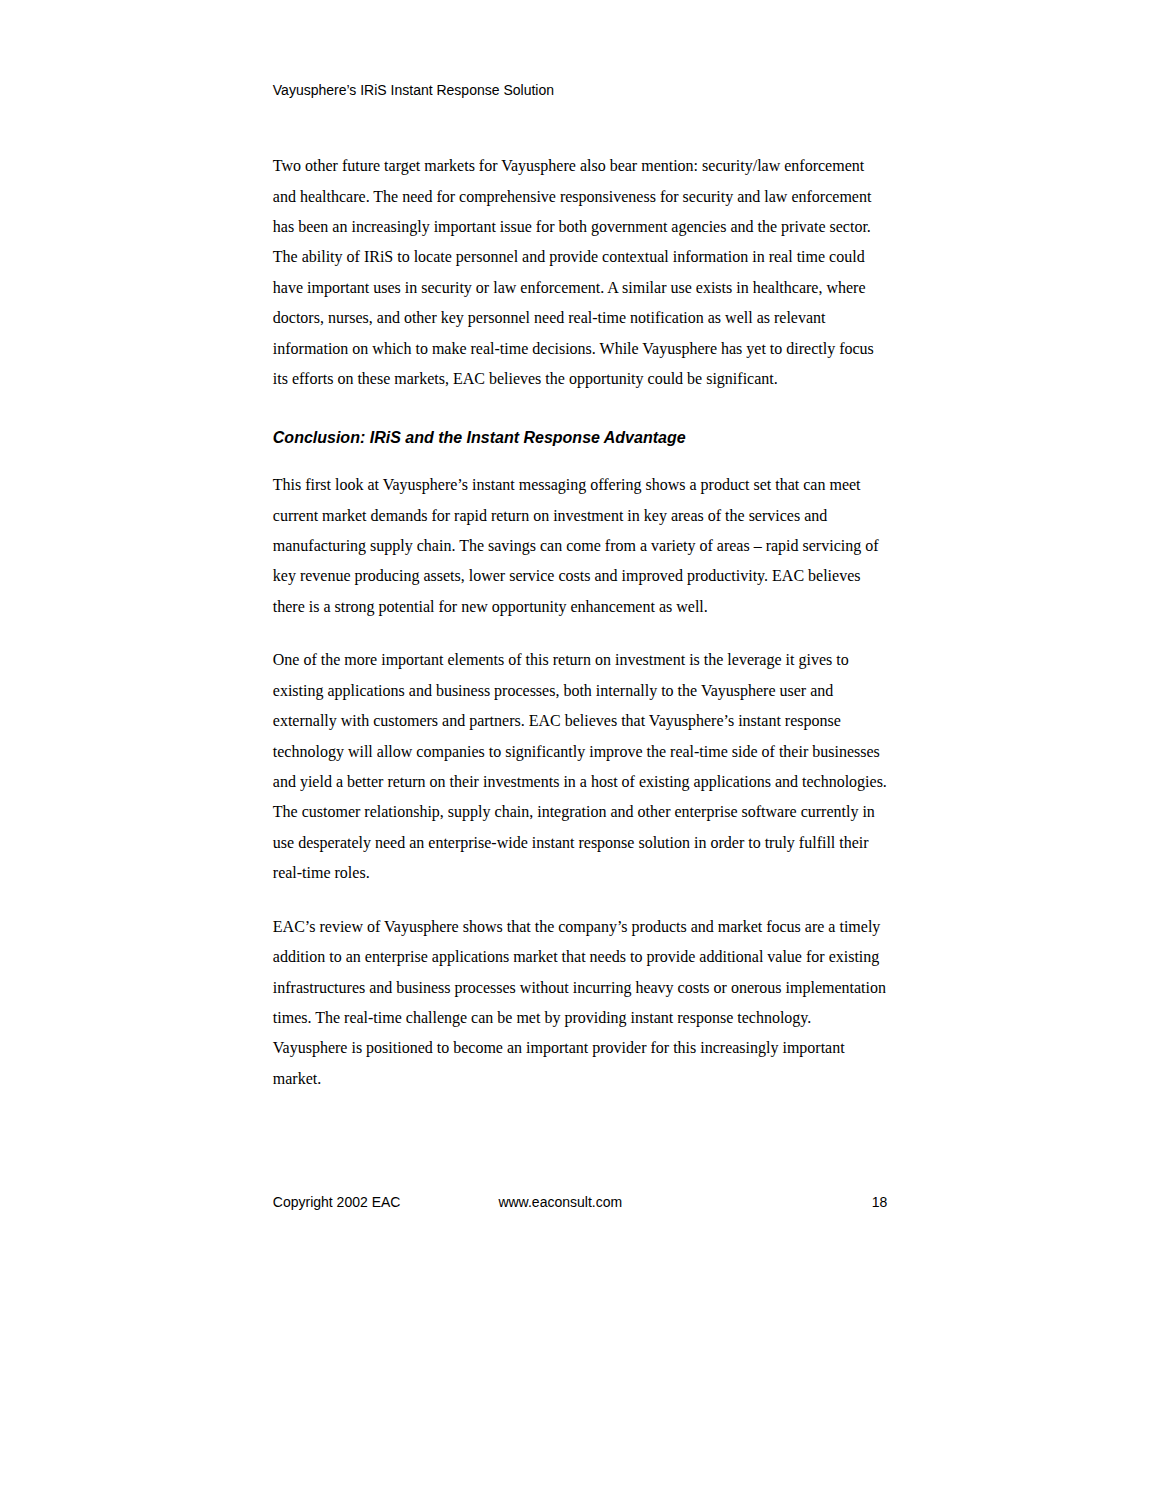Vayusphere’s IRiS Instant Response Solution
Two other future target markets for Vayusphere also bear mention: security/law enforcement and healthcare. The need for comprehensive responsiveness for security and law enforcement has been an increasingly important issue for both government agencies and the private sector. The ability of IRiS to locate personnel and provide contextual information in real time could have important uses in security or law enforcement. A similar use exists in healthcare, where doctors, nurses, and other key personnel need real-time notification as well as relevant information on which to make real-time decisions. While Vayusphere has yet to directly focus its efforts on these markets, EAC believes the opportunity could be significant.
Conclusion: IRiS and the Instant Response Advantage
This first look at Vayusphere’s instant messaging offering shows a product set that can meet current market demands for rapid return on investment in key areas of the services and manufacturing supply chain. The savings can come from a variety of areas – rapid servicing of key revenue producing assets, lower service costs and improved productivity. EAC believes there is a strong potential for new opportunity enhancement as well.
One of the more important elements of this return on investment is the leverage it gives to existing applications and business processes, both internally to the Vayusphere user and externally with customers and partners. EAC believes that Vayusphere’s instant response technology will allow companies to significantly improve the real-time side of their businesses and yield a better return on their investments in a host of existing applications and technologies. The customer relationship, supply chain, integration and other enterprise software currently in use desperately need an enterprise-wide instant response solution in order to truly fulfill their real-time roles.
EAC’s review of Vayusphere shows that the company’s products and market focus are a timely addition to an enterprise applications market that needs to provide additional value for existing infrastructures and business processes without incurring heavy costs or onerous implementation times. The real-time challenge can be met by providing instant response technology. Vayusphere is positioned to become an important provider for this increasingly important market.
Copyright 2002 EAC www.eaconsult.com 18